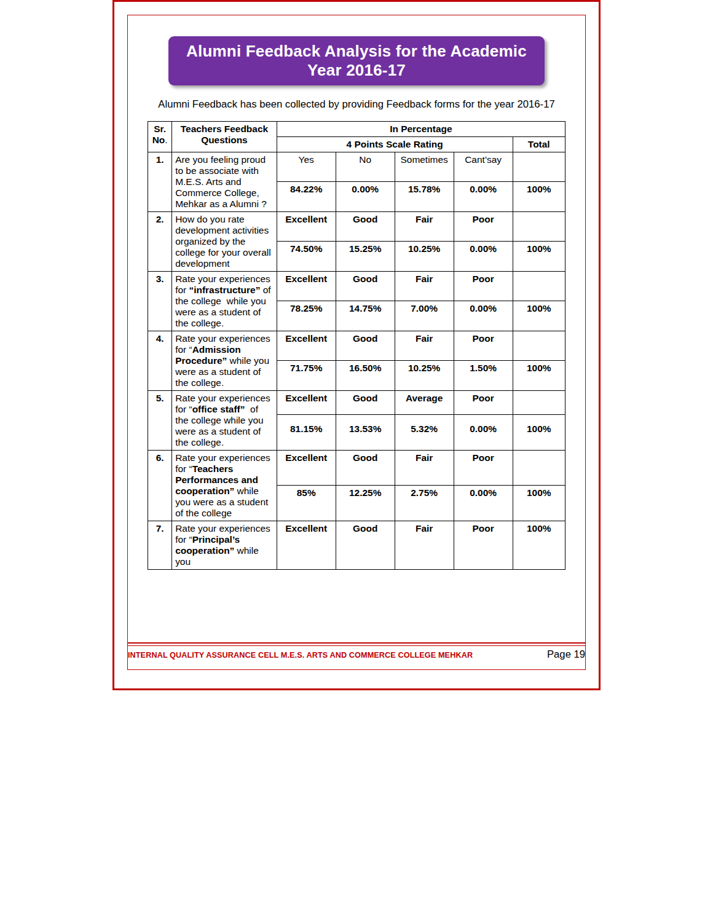Alumni Feedback Analysis for the Academic Year 2016-17
Alumni Feedback has been collected by providing Feedback forms for the year 2016-17
| Sr. No . | Teachers Feedback Questions | In Percentage |
| --- | --- | --- |
| 4 Points Scale Rating | Total |
| 1. | Are you feeling proud to be associate with M.E.S. Arts and Commerce College, Mehkar as a Alumni ? | Yes | No | Sometimes | Cant’say | |
| 84.22% | 0.00% | 15.78% | 0.00% | 100% |
| 2. | How do you rate development activities organized by the college for your overall development | Excellent | Good | Fair | Poor | |
| 74.50% | 15.25% | 10.25% | 0.00% | 100% |
| 3. | Rate your experiences for “infrastructure” of the college while you were as a student of the college. | Excellent | Good | Fair | Poor | |
| 78.25% | 14.75% | 7.00% | 0.00% | 100% |
| 4. | Rate your experiences for “ Admission Procedure” while you were as a student of the college. | Excellent | Good | Fair | Poor | |
| 71.75% | 16.50% | 10.25% | 1.50% | 100% |
| 5. | Rate your experiences for “ office staff” of the college while you were as a student of the college. | Excellent | Good | Average | Poor | |
| 81.15% | 13.53% | 5.32% | 0.00% | 100% |
| 6. | Rate your experiences for “ Teachers Performances and cooperation” while you were as a student of the college | Excellent | Good | Fair | Poor | |
| 85% | 12.25% | 2.75% | 0.00% | 100% |
| 7. | Rate your experiences for “ Principal’s cooperation” while you | Excellent | Good | Fair | Poor | 100% |
INTERNAL QUALITY ASSURANCE CELL M.E.S. ARTS AND COMMERCE COLLEGE MEHKAR
Page 19